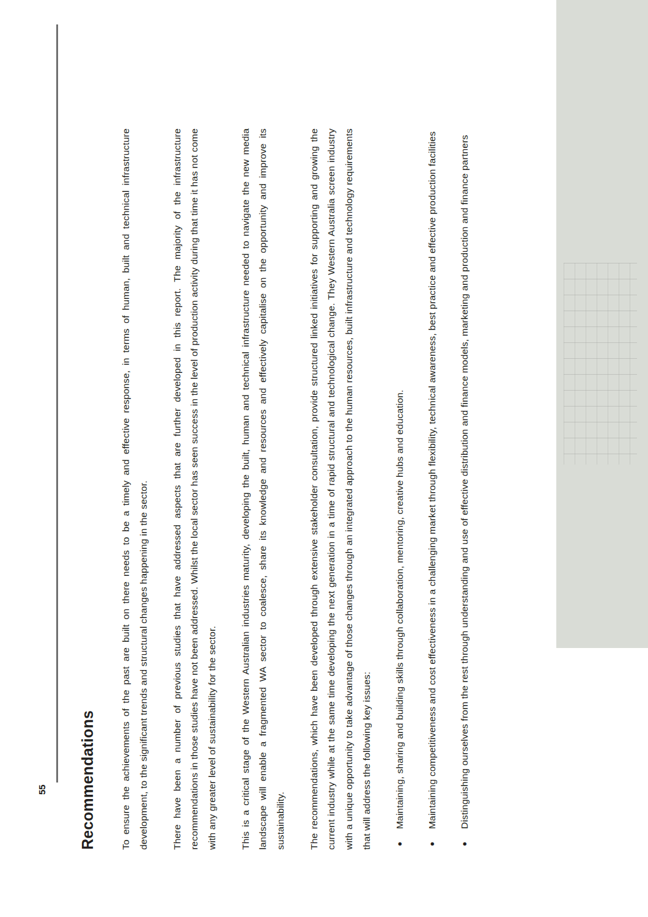Recommendations
To ensure the achievements of the past are built on there needs to be a timely and effective response, in terms of human, built and technical infrastructure development, to the significant trends and structural changes happening in the sector.
There have been a number of previous studies that have addressed aspects that are further developed in this report. The majority of the infrastructure recommendations in those studies have not been addressed. Whilst the local sector has seen success in the level of production activity during that time it has not come with any greater level of sustainability for the sector.
This is a critical stage of the Western Australian industries maturity, developing the built, human and technical infrastructure needed to navigate the new media landscape will enable a fragmented WA sector to coalesce, share its knowledge and resources and effectively capitalise on the opportunity and improve its sustainability.
The recommendations, which have been developed through extensive stakeholder consultation, provide structured linked initiatives for supporting and growing the current industry while at the same time developing the next generation in a time of rapid structural and technological change. They Western Australia screen industry with a unique opportunity to take advantage of those changes through an integrated approach to the human resources, built infrastructure and technology requirements that will address the following key issues:
Maintaining, sharing and building skills through collaboration, mentoring, creative hubs and education.
Maintaining competitiveness and cost effectiveness in a challenging market through flexibility, technical awareness, best practice and effective production facilities
Distinguishing ourselves from the rest through understanding and use of effective distribution and finance models, marketing and production and finance partners
55